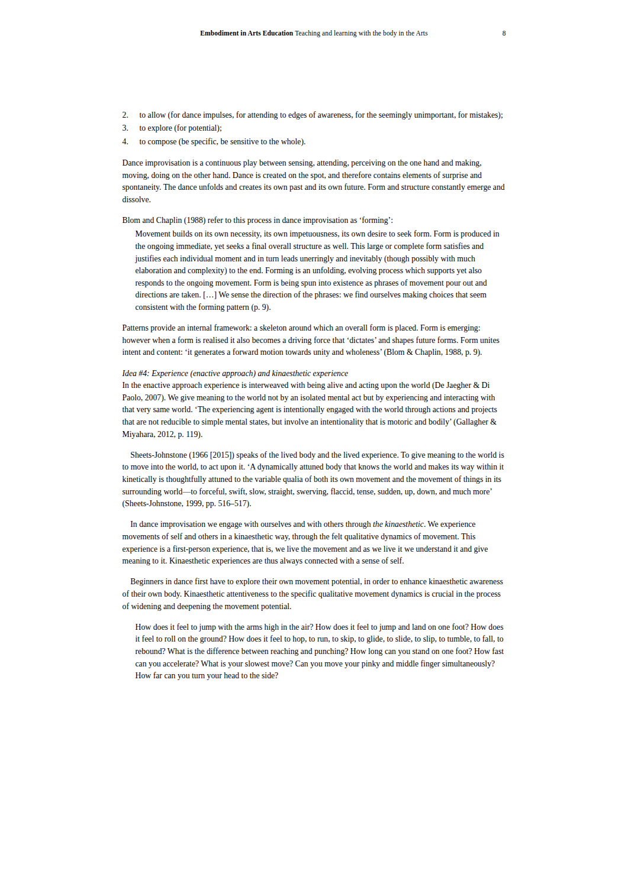Embodiment in Arts Education Teaching and learning with the body in the Arts 8
2. to allow (for dance impulses, for attending to edges of awareness, for the seemingly unimportant, for mistakes);
3. to explore (for potential);
4. to compose (be specific, be sensitive to the whole).
Dance improvisation is a continuous play between sensing, attending, perceiving on the one hand and making, moving, doing on the other hand. Dance is created on the spot, and therefore contains elements of surprise and spontaneity. The dance unfolds and creates its own past and its own future. Form and structure constantly emerge and dissolve.
Blom and Chaplin (1988) refer to this process in dance improvisation as ‘forming’:
Movement builds on its own necessity, its own impetuousness, its own desire to seek form. Form is produced in the ongoing immediate, yet seeks a final overall structure as well. This large or complete form satisfies and justifies each individual moment and in turn leads unerringly and inevitably (though possibly with much elaboration and complexity) to the end. Forming is an unfolding, evolving process which supports yet also responds to the ongoing movement. Form is being spun into existence as phrases of movement pour out and directions are taken. […] We sense the direction of the phrases: we find ourselves making choices that seem consistent with the forming pattern (p. 9).
Patterns provide an internal framework: a skeleton around which an overall form is placed. Form is emerging: however when a form is realised it also becomes a driving force that ‘dictates’ and shapes future forms. Form unites intent and content: ‘it generates a forward motion towards unity and wholeness’ (Blom & Chaplin, 1988, p. 9).
Idea #4: Experience (enactive approach) and kinaesthetic experience
In the enactive approach experience is interweaved with being alive and acting upon the world (De Jaegher & Di Paolo, 2007). We give meaning to the world not by an isolated mental act but by experiencing and interacting with that very same world. ‘The experiencing agent is intentionally engaged with the world through actions and projects that are not reducible to simple mental states, but involve an intentionality that is motoric and bodily’ (Gallagher & Miyahara, 2012, p. 119).
Sheets-Johnstone (1966 [2015]) speaks of the lived body and the lived experience. To give meaning to the world is to move into the world, to act upon it. ‘A dynamically attuned body that knows the world and makes its way within it kinetically is thoughtfully attuned to the variable qualia of both its own movement and the movement of things in its surrounding world—to forceful, swift, slow, straight, swerving, flaccid, tense, sudden, up, down, and much more’ (Sheets-Johnstone, 1999, pp. 516–517).
In dance improvisation we engage with ourselves and with others through the kinaesthetic. We experience movements of self and others in a kinaesthetic way, through the felt qualitative dynamics of movement. This experience is a first-person experience, that is, we live the movement and as we live it we understand it and give meaning to it. Kinaesthetic experiences are thus always connected with a sense of self.
Beginners in dance first have to explore their own movement potential, in order to enhance kinaesthetic awareness of their own body. Kinaesthetic attentiveness to the specific qualitative movement dynamics is crucial in the process of widening and deepening the movement potential.
How does it feel to jump with the arms high in the air? How does it feel to jump and land on one foot? How does it feel to roll on the ground? How does it feel to hop, to run, to skip, to glide, to slide, to slip, to tumble, to fall, to rebound? What is the difference between reaching and punching? How long can you stand on one foot? How fast can you accelerate? What is your slowest move? Can you move your pinky and middle finger simultaneously? How far can you turn your head to the side?